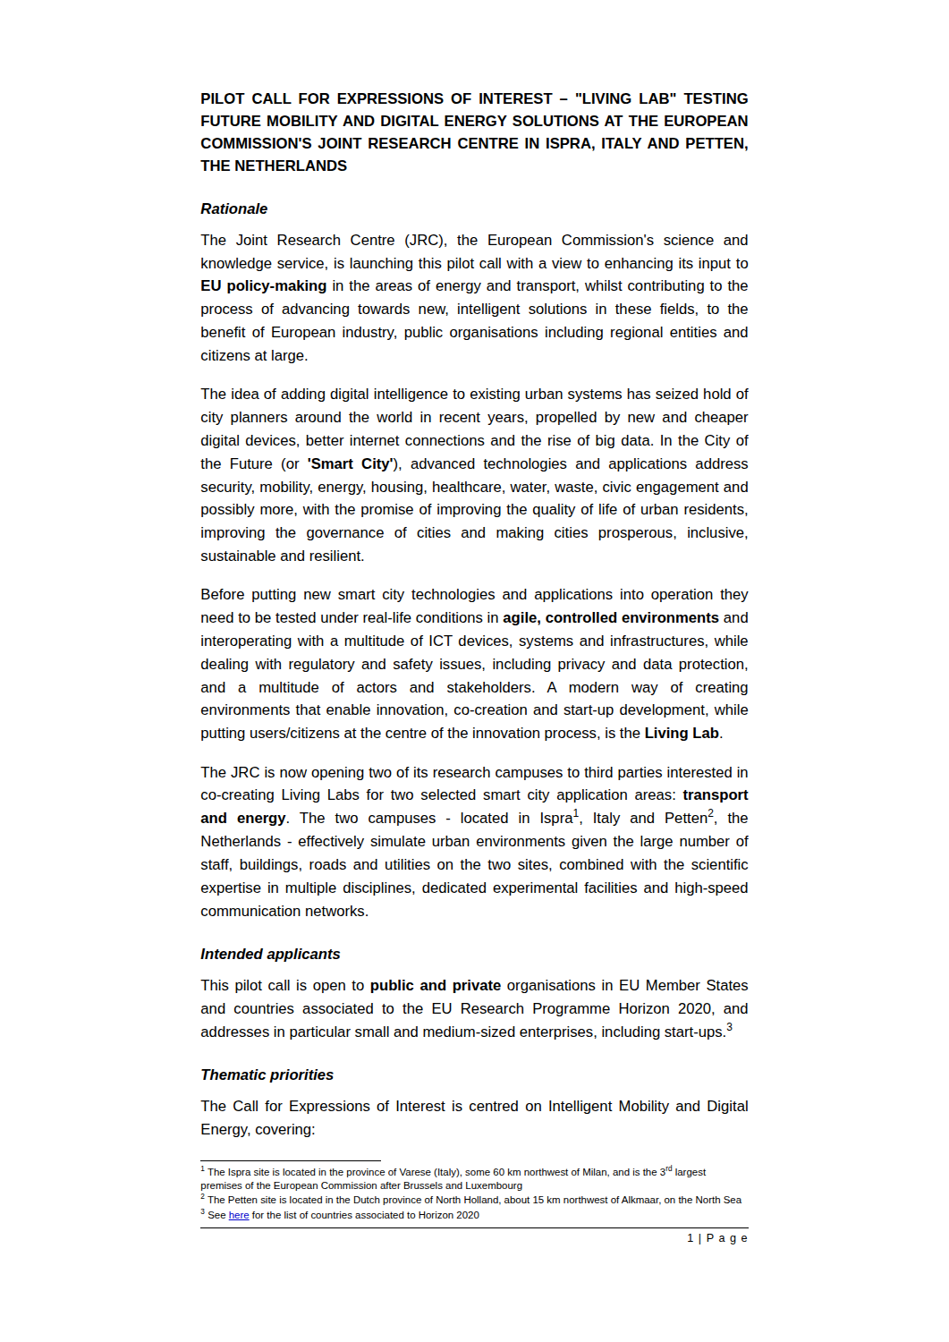PILOT CALL FOR EXPRESSIONS OF INTEREST – "LIVING LAB" TESTING FUTURE MOBILITY AND DIGITAL ENERGY SOLUTIONS AT THE EUROPEAN COMMISSION'S JOINT RESEARCH CENTRE IN ISPRA, ITALY AND PETTEN, THE NETHERLANDS
Rationale
The Joint Research Centre (JRC), the European Commission's science and knowledge service, is launching this pilot call with a view to enhancing its input to EU policy-making in the areas of energy and transport, whilst contributing to the process of advancing towards new, intelligent solutions in these fields, to the benefit of European industry, public organisations including regional entities and citizens at large.
The idea of adding digital intelligence to existing urban systems has seized hold of city planners around the world in recent years, propelled by new and cheaper digital devices, better internet connections and the rise of big data. In the City of the Future (or 'Smart City'), advanced technologies and applications address security, mobility, energy, housing, healthcare, water, waste, civic engagement and possibly more, with the promise of improving the quality of life of urban residents, improving the governance of cities and making cities prosperous, inclusive, sustainable and resilient.
Before putting new smart city technologies and applications into operation they need to be tested under real-life conditions in agile, controlled environments and interoperating with a multitude of ICT devices, systems and infrastructures, while dealing with regulatory and safety issues, including privacy and data protection, and a multitude of actors and stakeholders. A modern way of creating environments that enable innovation, co-creation and start-up development, while putting users/citizens at the centre of the innovation process, is the Living Lab.
The JRC is now opening two of its research campuses to third parties interested in co-creating Living Labs for two selected smart city application areas: transport and energy. The two campuses - located in Ispra1, Italy and Petten2, the Netherlands - effectively simulate urban environments given the large number of staff, buildings, roads and utilities on the two sites, combined with the scientific expertise in multiple disciplines, dedicated experimental facilities and high-speed communication networks.
Intended applicants
This pilot call is open to public and private organisations in EU Member States and countries associated to the EU Research Programme Horizon 2020, and addresses in particular small and medium-sized enterprises, including start-ups.3
Thematic priorities
The Call for Expressions of Interest is centred on Intelligent Mobility and Digital Energy, covering:
1 The Ispra site is located in the province of Varese (Italy), some 60 km northwest of Milan, and is the 3rd largest premises of the European Commission after Brussels and Luxembourg
2 The Petten site is located in the Dutch province of North Holland, about 15 km northwest of Alkmaar, on the North Sea
3 See here for the list of countries associated to Horizon 2020
1 | P a g e